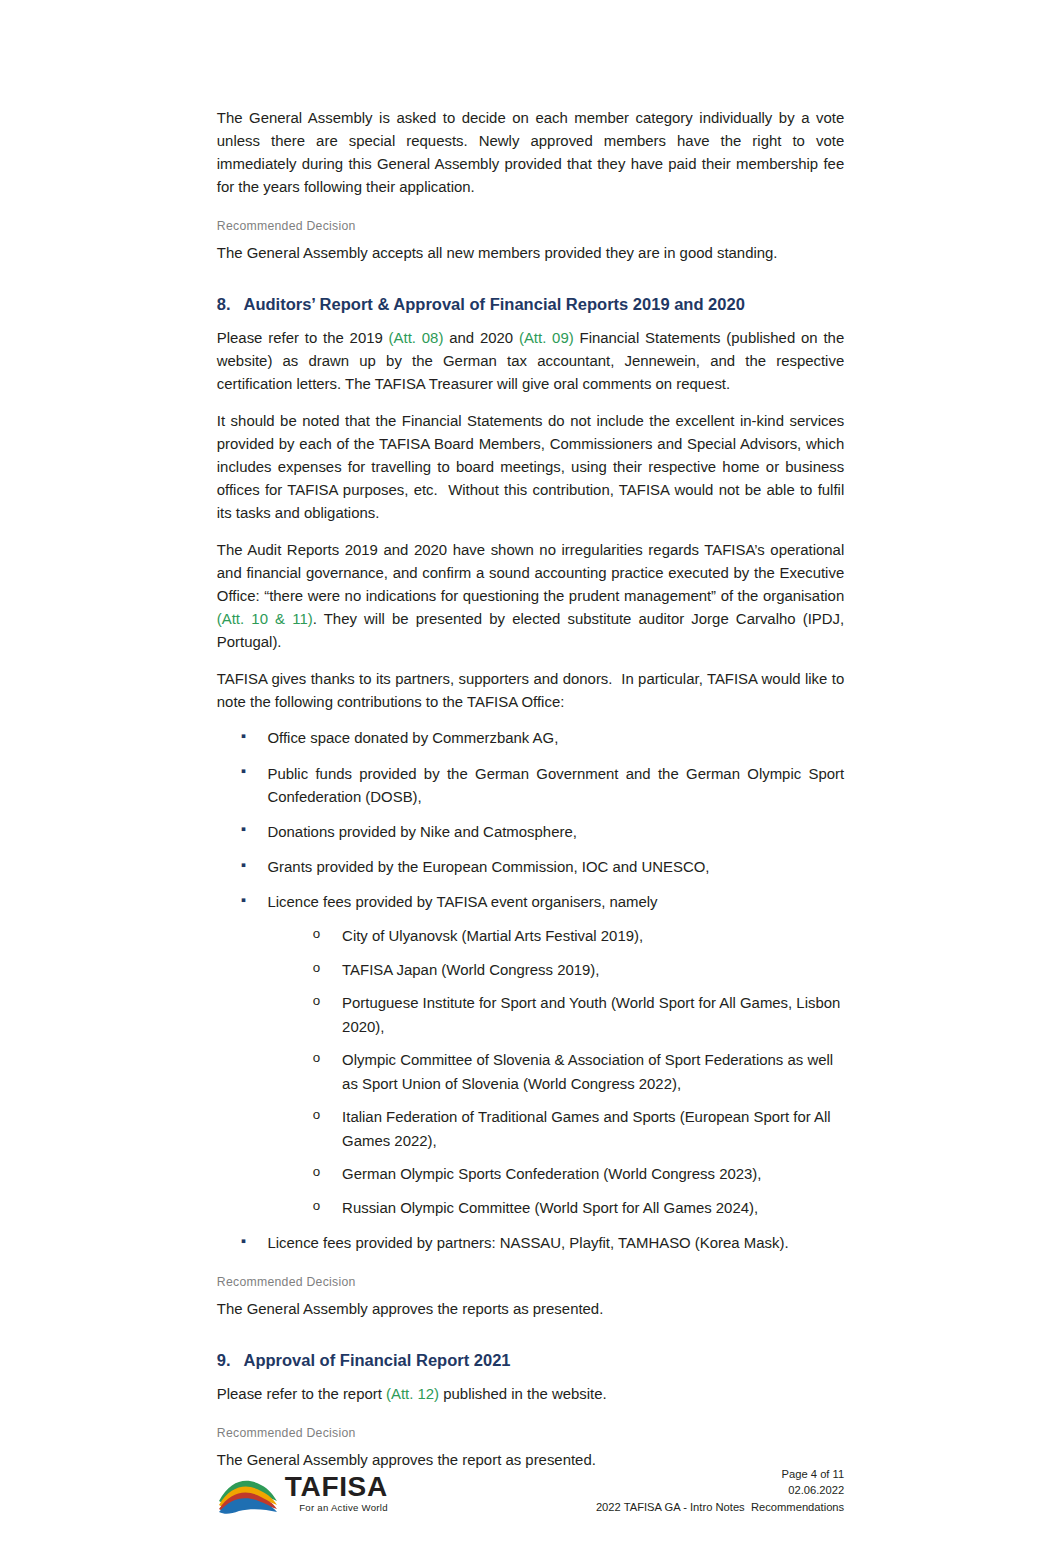The General Assembly is asked to decide on each member category individually by a vote unless there are special requests. Newly approved members have the right to vote immediately during this General Assembly provided that they have paid their membership fee for the years following their application.
Recommended Decision
The General Assembly accepts all new members provided they are in good standing.
8. Auditors’ Report & Approval of Financial Reports 2019 and 2020
Please refer to the 2019 (Att. 08) and 2020 (Att. 09) Financial Statements (published on the website) as drawn up by the German tax accountant, Jennewein, and the respective certification letters. The TAFISA Treasurer will give oral comments on request.
It should be noted that the Financial Statements do not include the excellent in-kind services provided by each of the TAFISA Board Members, Commissioners and Special Advisors, which includes expenses for travelling to board meetings, using their respective home or business offices for TAFISA purposes, etc. Without this contribution, TAFISA would not be able to fulfil its tasks and obligations.
The Audit Reports 2019 and 2020 have shown no irregularities regards TAFISA’s operational and financial governance, and confirm a sound accounting practice executed by the Executive Office: “there were no indications for questioning the prudent management” of the organisation (Att. 10 & 11). They will be presented by elected substitute auditor Jorge Carvalho (IPDJ, Portugal).
TAFISA gives thanks to its partners, supporters and donors. In particular, TAFISA would like to note the following contributions to the TAFISA Office:
Office space donated by Commerzbank AG,
Public funds provided by the German Government and the German Olympic Sport Confederation (DOSB),
Donations provided by Nike and Catmosphere,
Grants provided by the European Commission, IOC and UNESCO,
Licence fees provided by TAFISA event organisers, namely
City of Ulyanovsk (Martial Arts Festival 2019),
TAFISA Japan (World Congress 2019),
Portuguese Institute for Sport and Youth (World Sport for All Games, Lisbon 2020),
Olympic Committee of Slovenia & Association of Sport Federations as well as Sport Union of Slovenia (World Congress 2022),
Italian Federation of Traditional Games and Sports (European Sport for All Games 2022),
German Olympic Sports Confederation (World Congress 2023),
Russian Olympic Committee (World Sport for All Games 2024),
Licence fees provided by partners: NASSAU, Playfit, TAMHASO (Korea Mask).
Recommended Decision
The General Assembly approves the reports as presented.
9. Approval of Financial Report 2021
Please refer to the report (Att. 12) published in the website.
Recommended Decision
The General Assembly approves the report as presented.
TAFISA For an Active World
Page 4 of 11
02.06.2022
2022 TAFISA GA - Intro Notes Recommendations